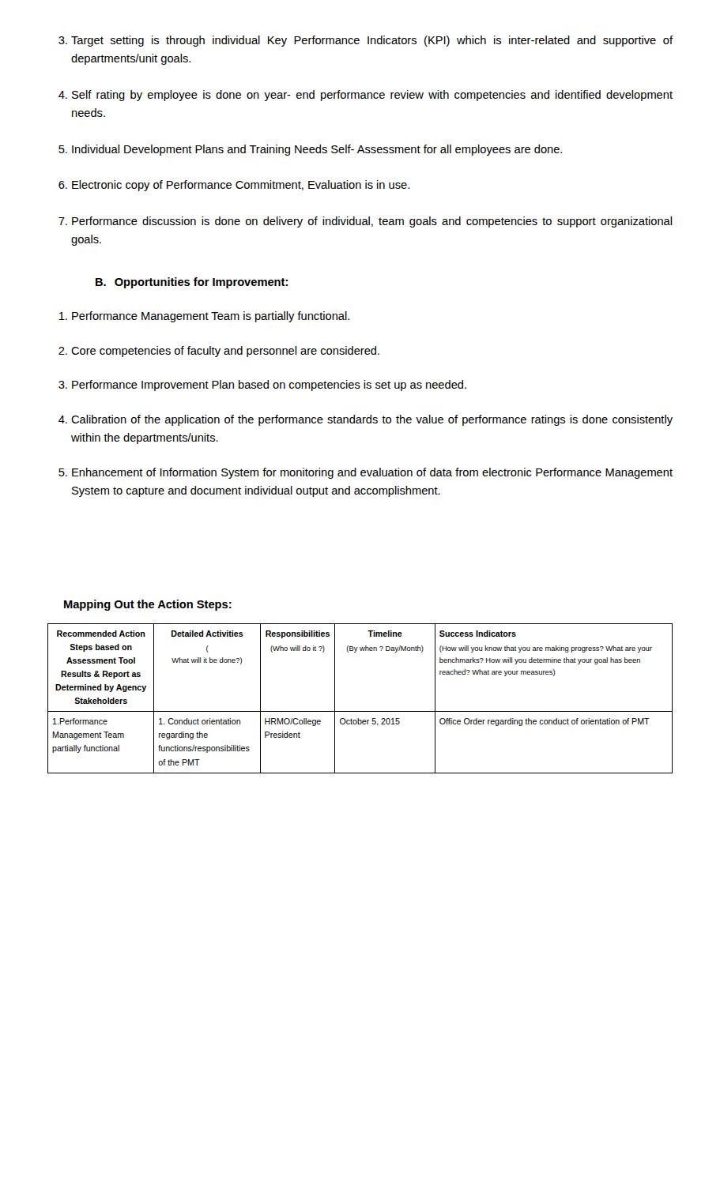Target setting is through individual Key Performance Indicators (KPI) which is inter-related and supportive of departments/unit goals.
Self rating by employee is done on year- end performance review with competencies and identified development needs.
Individual Development Plans and Training Needs Self- Assessment for all employees are done.
Electronic copy of Performance Commitment, Evaluation is in use.
Performance discussion is done on delivery of individual, team goals and competencies to support organizational goals.
B. Opportunities for Improvement:
Performance Management Team is partially functional.
Core competencies of faculty and personnel are considered.
Performance Improvement Plan based on competencies is set up as needed.
Calibration of the application of the performance standards to the value of performance ratings is done consistently within the departments/units.
Enhancement of Information System for monitoring and evaluation of data from electronic Performance Management System to capture and document individual output and accomplishment.
Mapping Out the Action Steps:
| Recommended Action Steps based on Assessment Tool Results & Report as Determined by Agency Stakeholders | Detailed Activities ( What will it be done?) | Responsibilities (Who will do it ?) | Timeline (By when ? Day/Month) | Success Indicators (How will you know that you are making progress? What are your benchmarks? How will you determine that your goal has been reached? What are your measures) |
| --- | --- | --- | --- | --- |
| 1.Performance Management Team partially functional | 1. Conduct orientation regarding the functions/responsibilities of the PMT | HRMO/College President | October 5, 2015 | Office Order regarding the conduct of orientation of PMT |